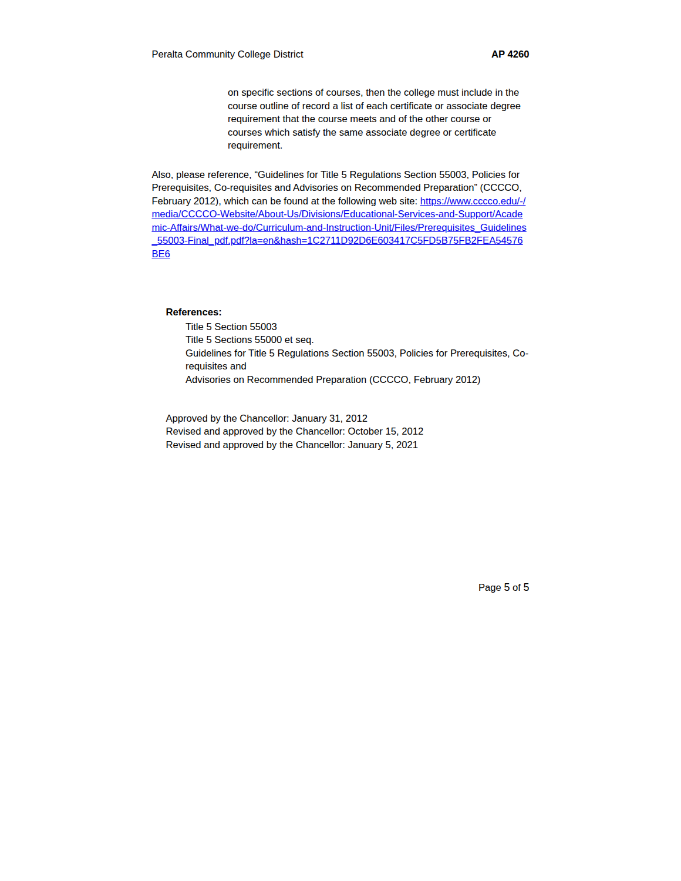Peralta Community College District
AP 4260
on specific sections of courses, then the college must include in the course outline of record a list of each certificate or associate degree requirement that the course meets and of the other course or courses which satisfy the same associate degree or certificate requirement.
Also, please reference, “Guidelines for Title 5 Regulations Section 55003, Policies for Prerequisites, Co-requisites and Advisories on Recommended Preparation” (CCCCO, February 2012), which can be found at the following web site: https://www.cccco.edu/-/media/CCCCO-Website/About-Us/Divisions/Educational-Services-and-Support/Academic-Affairs/What-we-do/Curriculum-and-Instruction-Unit/Files/Prerequisites_Guidelines_55003-Final_pdf.pdf?la=en&hash=1C2711D92D6E603417C5FD5B75FB2FEA54576BE6
References:
Title 5 Section 55003
Title 5 Sections 55000 et seq.
Guidelines for Title 5 Regulations Section 55003, Policies for Prerequisites, Co-requisites andAdvisories on Recommended Preparation (CCCCO, February 2012)
Approved by the Chancellor: January 31, 2012
Revised and approved by the Chancellor: October 15, 2012
Revised and approved by the Chancellor: January 5, 2021
Page 5 of 5